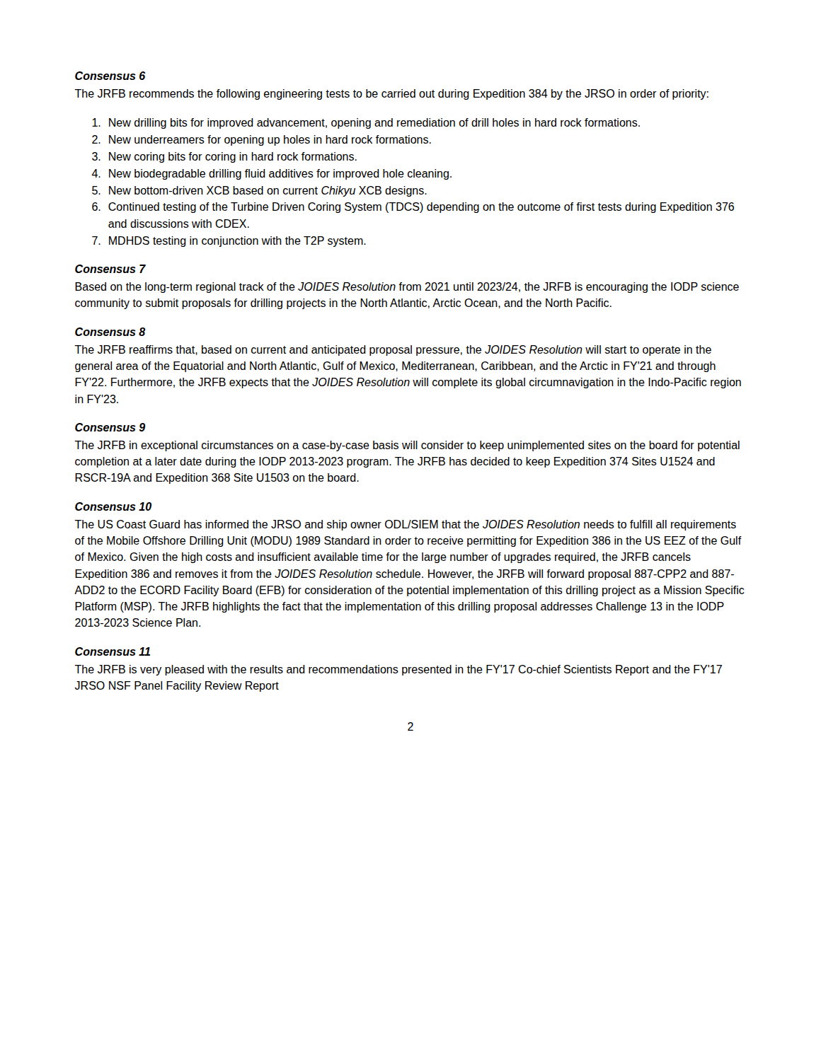Consensus 6
The JRFB recommends the following engineering tests to be carried out during Expedition 384 by the JRSO in order of priority:
New drilling bits for improved advancement, opening and remediation of drill holes in hard rock formations.
New underreamers for opening up holes in hard rock formations.
New coring bits for coring in hard rock formations.
New biodegradable drilling fluid additives for improved hole cleaning.
New bottom-driven XCB based on current Chikyu XCB designs.
Continued testing of the Turbine Driven Coring System (TDCS) depending on the outcome of first tests during Expedition 376 and discussions with CDEX.
MDHDS testing in conjunction with the T2P system.
Consensus 7
Based on the long-term regional track of the JOIDES Resolution from 2021 until 2023/24, the JRFB is encouraging the IODP science community to submit proposals for drilling projects in the North Atlantic, Arctic Ocean, and the North Pacific.
Consensus 8
The JRFB reaffirms that, based on current and anticipated proposal pressure, the JOIDES Resolution will start to operate in the general area of the Equatorial and North Atlantic, Gulf of Mexico, Mediterranean, Caribbean, and the Arctic in FY'21 and through FY'22. Furthermore, the JRFB expects that the JOIDES Resolution will complete its global circumnavigation in the Indo-Pacific region in FY'23.
Consensus 9
The JRFB in exceptional circumstances on a case-by-case basis will consider to keep unimplemented sites on the board for potential completion at a later date during the IODP 2013-2023 program. The JRFB has decided to keep Expedition 374 Sites U1524 and RSCR-19A and Expedition 368 Site U1503 on the board.
Consensus 10
The US Coast Guard has informed the JRSO and ship owner ODL/SIEM that the JOIDES Resolution needs to fulfill all requirements of the Mobile Offshore Drilling Unit (MODU) 1989 Standard in order to receive permitting for Expedition 386 in the US EEZ of the Gulf of Mexico. Given the high costs and insufficient available time for the large number of upgrades required, the JRFB cancels Expedition 386 and removes it from the JOIDES Resolution schedule. However, the JRFB will forward proposal 887-CPP2 and 887-ADD2 to the ECORD Facility Board (EFB) for consideration of the potential implementation of this drilling project as a Mission Specific Platform (MSP). The JRFB highlights the fact that the implementation of this drilling proposal addresses Challenge 13 in the IODP 2013-2023 Science Plan.
Consensus 11
The JRFB is very pleased with the results and recommendations presented in the FY'17 Co-chief Scientists Report and the FY'17 JRSO NSF Panel Facility Review Report
2